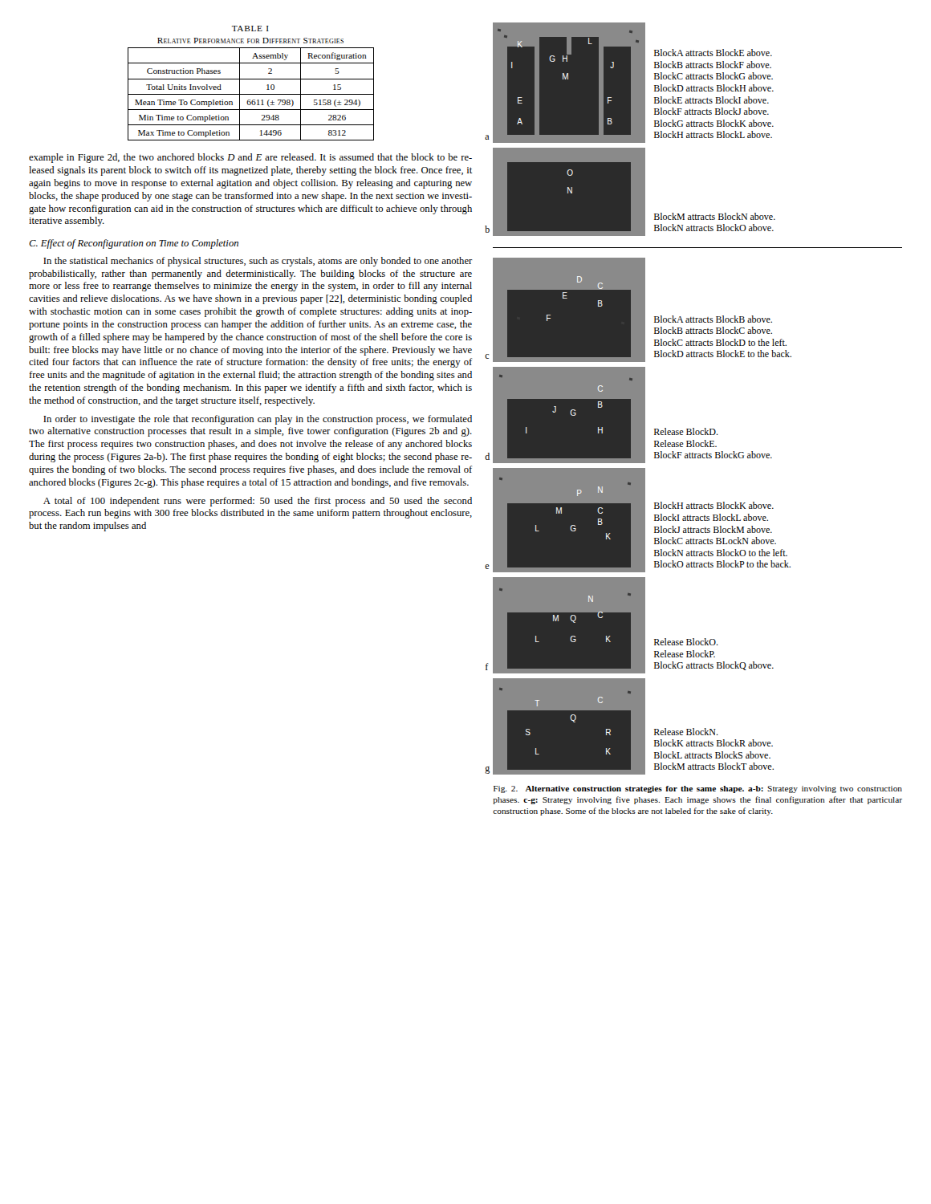TABLE I
Relative Performance for Different Strategies
| | Assembly | Reconfiguration |
| --- | --- | --- |
| Construction Phases | 2 | 5 |
| Total Units Involved | 10 | 15 |
| Mean Time To Completion | 6611 (± 798) | 5158 (± 294) |
| Min Time to Completion | 2948 | 2826 |
| Max Time to Completion | 14496 | 8312 |
example in Figure 2d, the two anchored blocks D and E are released. It is assumed that the block to be released signals its parent block to switch off its magnetized plate, thereby setting the block free. Once free, it again begins to move in response to external agitation and object collision. By releasing and capturing new blocks, the shape produced by one stage can be transformed into a new shape. In the next section we investigate how reconfiguration can aid in the construction of structures which are difficult to achieve only through iterative assembly.
C. Effect of Reconfiguration on Time to Completion
In the statistical mechanics of physical structures, such as crystals, atoms are only bonded to one another probabilistically, rather than permanently and deterministically. The building blocks of the structure are more or less free to rearrange themselves to minimize the energy in the system, in order to fill any internal cavities and relieve dislocations. As we have shown in a previous paper [22], deterministic bonding coupled with stochastic motion can in some cases prohibit the growth of complete structures: adding units at inopportune points in the construction process can hamper the addition of further units. As an extreme case, the growth of a filled sphere may be hampered by the chance construction of most of the shell before the core is built: free blocks may have little or no chance of moving into the interior of the sphere. Previously we have cited four factors that can influence the rate of structure formation: the density of free units; the energy of free units and the magnitude of agitation in the external fluid; the attraction strength of the bonding sites and the retention strength of the bonding mechanism. In this paper we identify a fifth and sixth factor, which is the method of construction, and the target structure itself, respectively.
In order to investigate the role that reconfiguration can play in the construction process, we formulated two alternative construction processes that result in a simple, five tower configuration (Figures 2b and g). The first process requires two construction phases, and does not involve the release of any anchored blocks during the process (Figures 2a-b). The first phase requires the bonding of eight blocks; the second phase requires the bonding of two blocks. The second process requires five phases, and does include the removal of anchored blocks (Figures 2c-g). This phase requires a total of 15 attraction and bondings, and five removals.
A total of 100 independent runs were performed: 50 used the first process and 50 used the second process. Each run begins with 300 free blocks distributed in the same uniform pattern throughout enclosure, but the random impulses and
a
K L G H I J M E F A B
BlockA attracts BlockE above.
BlockB attracts BlockF above.
BlockC attracts BlockG above.
BlockD attracts BlockH above.
BlockE attracts BlockI above.
BlockF attracts BlockJ above.
BlockG attracts BlockK above.
BlockH attracts BlockL above.
b
O N
BlockM attracts BlockN above.
BlockN attracts BlockO above.
c
D C E B F
BlockA attracts BlockB above.
BlockB attracts BlockC above.
BlockC attracts BlockD to the left.
BlockD attracts BlockE to the back.
d
C B J G I H
Release BlockD.
Release BlockE.
BlockF attracts BlockG above.
e
P N M C B L G K
BlockH attracts BlockK above.
BlockI attracts BlockL above.
BlockJ attracts BlockM above.
BlockC attracts BLockN above.
BlockN attracts BlockO to the left.
BlockO attracts BlockP to the back.
f
N M Q C L G K
Release BlockO.
Release BlockP.
BlockG attracts BlockQ above.
g
T C Q S R L K
Release BlockN.
BlockK attracts BlockR above.
BlockL attracts BlockS above.
BlockM attracts BlockT above.
Fig. 2. Alternative construction strategies for the same shape. a-b: Strategy involving two construction phases. c-g: Strategy involving five phases. Each image shows the final configuration after that particular construction phase. Some of the blocks are not labeled for the sake of clarity.